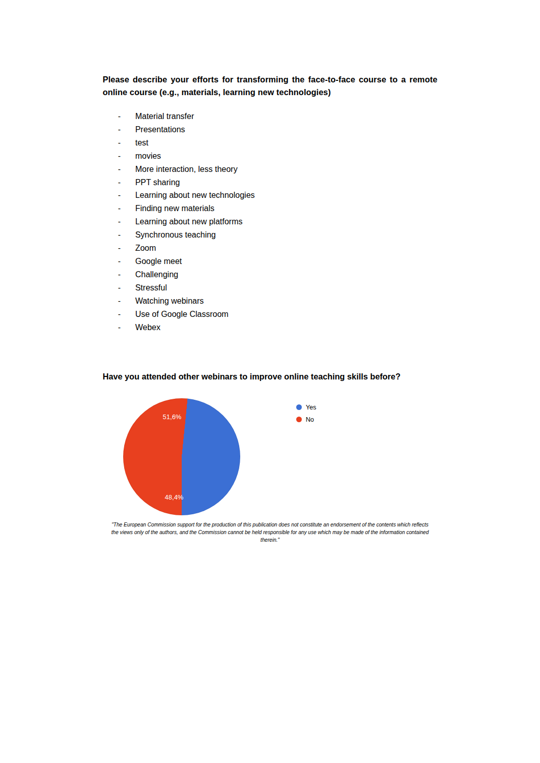Please describe your efforts for transforming the face-to-face course to a remote online course (e.g., materials, learning new technologies)
Material transfer
Presentations
test
movies
More interaction, less theory
PPT sharing
Learning about new technologies
Finding new materials
Learning about new platforms
Synchronous teaching
Zoom
Google meet
Challenging
Stressful
Watching webinars
Use of Google Classroom
Webex
Have you attended other webinars to improve online teaching skills before?
51,6% 48,4%
Yes
No
"The European Commission support for the production of this publication does not constitute an endorsement of the contents which reflects the views only of the authors, and the Commission cannot be held responsible for any use which may be made of the information contained therein."